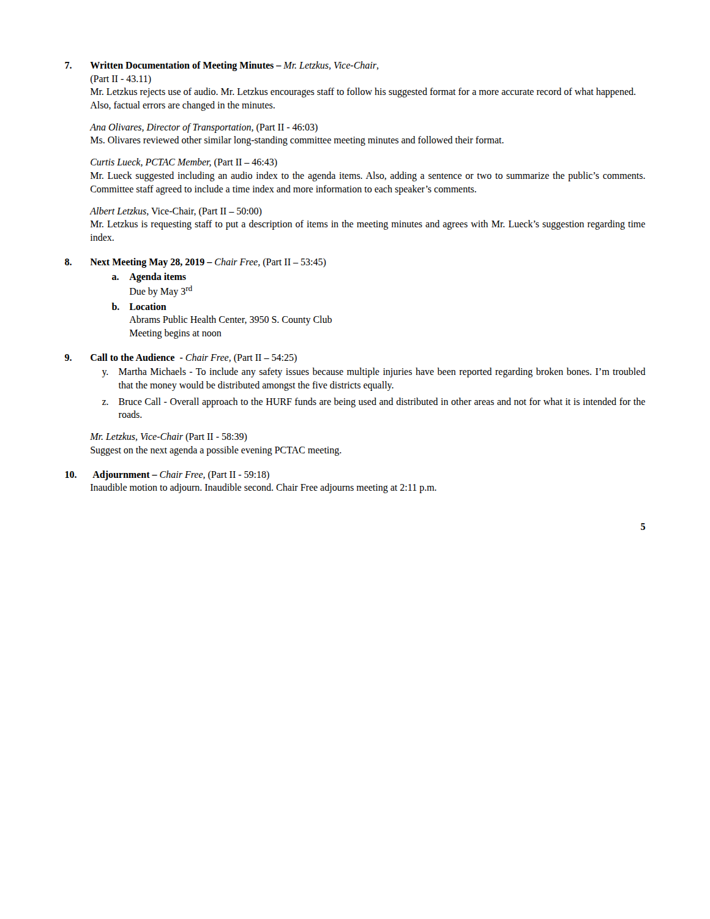7. Written Documentation of Meeting Minutes – Mr. Letzkus, Vice-Chair,
(Part II - 43.11)
Mr. Letzkus rejects use of audio. Mr. Letzkus encourages staff to follow his suggested format for a more accurate record of what happened. Also, factual errors are changed in the minutes.
Ana Olivares, Director of Transportation, (Part II - 46:03)
Ms. Olivares reviewed other similar long-standing committee meeting minutes and followed their format.
Curtis Lueck, PCTAC Member, (Part II – 46:43)
Mr. Lueck suggested including an audio index to the agenda items. Also, adding a sentence or two to summarize the public’s comments. Committee staff agreed to include a time index and more information to each speaker’s comments.
Albert Letzkus, Vice-Chair, (Part II – 50:00)
Mr. Letzkus is requesting staff to put a description of items in the meeting minutes and agrees with Mr. Lueck’s suggestion regarding time index.
8. Next Meeting May 28, 2019 – Chair Free, (Part II – 53:45)
a. Agenda items
Due by May 3rd
b. Location
Abrams Public Health Center, 3950 S. County Club
Meeting begins at noon
9. Call to the Audience - Chair Free, (Part II – 54:25)
y. Martha Michaels - To include any safety issues because multiple injuries have been reported regarding broken bones. I’m troubled that the money would be distributed amongst the five districts equally.
z. Bruce Call - Overall approach to the HURF funds are being used and distributed in other areas and not for what it is intended for the roads.
Mr. Letzkus, Vice-Chair (Part II - 58:39)
Suggest on the next agenda a possible evening PCTAC meeting.
10. Adjournment – Chair Free, (Part II - 59:18)
Inaudible motion to adjourn. Inaudible second. Chair Free adjourns meeting at 2:11 p.m.
5